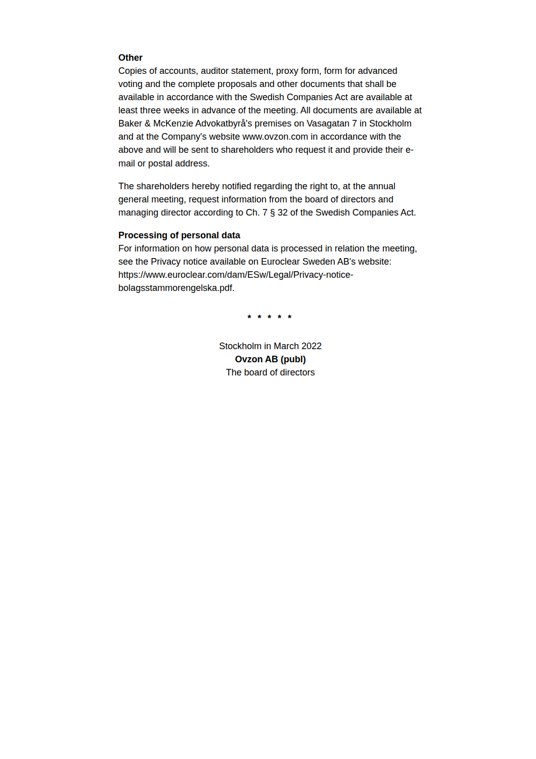Other
Copies of accounts, auditor statement, proxy form, form for advanced voting and the complete proposals and other documents that shall be available in accordance with the Swedish Companies Act are available at least three weeks in advance of the meeting. All documents are available at Baker & McKenzie Advokatbyrå's premises on Vasagatan 7 in Stockholm and at the Company's website www.ovzon.com in accordance with the above and will be sent to shareholders who request it and provide their e-mail or postal address.
The shareholders hereby notified regarding the right to, at the annual general meeting, request information from the board of directors and managing director according to Ch. 7 § 32 of the Swedish Companies Act.
Processing of personal data
For information on how personal data is processed in relation the meeting, see the Privacy notice available on Euroclear Sweden AB's website:
https://www.euroclear.com/dam/ESw/Legal/Privacy-notice-bolagsstammorengelska.pdf.
* * * * *
Stockholm in March 2022 Ovzon AB (publ) The board of directors